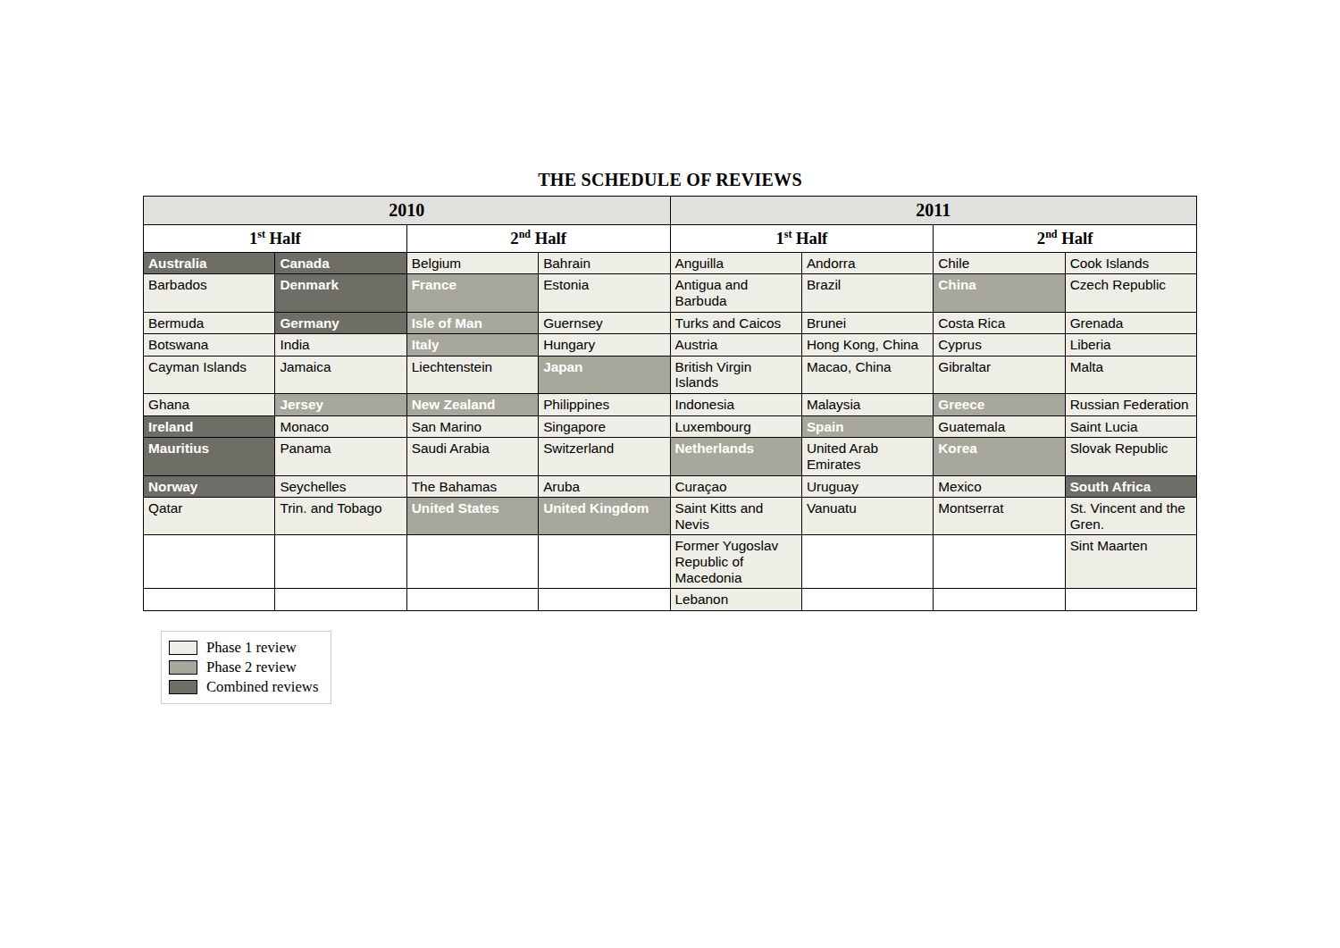THE SCHEDULE OF REVIEWS
| 2010 | 2011 |
| 1 st Half | 2 nd Half | 1 st Half | 2 nd Half |
| Australia | Canada | Belgium | Bahrain | Anguilla | Andorra | Chile | Cook Islands |
| Barbados | Denmark | France | Estonia | Antigua and Barbuda | Brazil | China | Czech Republic |
| Bermuda | Germany | Isle of Man | Guernsey | Turks and Caicos | Brunei | Costa Rica | Grenada |
| Botswana | India | Italy | Hungary | Austria | Hong Kong, China | Cyprus | Liberia |
| Cayman Islands | Jamaica | Liechtenstein | Japan | British Virgin Islands | Macao, China | Gibraltar | Malta |
| Ghana | Jersey | New Zealand | Philippines | Indonesia | Malaysia | Greece | Russian Federation |
| Ireland | Monaco | San Marino | Singapore | Luxembourg | Spain | Guatemala | Saint Lucia |
| Mauritius | Panama | Saudi Arabia | Switzerland | Netherlands | United Arab Emirates | Korea | Slovak Republic |
| Norway | Seychelles | The Bahamas | Aruba | Curaçao | Uruguay | Mexico | South Africa |
| Qatar | Trin. and Tobago | United States | United Kingdom | Saint Kitts and Nevis | Vanuatu | Montserrat | St. Vincent and the Gren. |
| | | | | Former Yugoslav Republic of Macedonia | | | Sint Maarten |
| | | | | Lebanon | | | |
Phase 1 review
Phase 2 review
Combined reviews